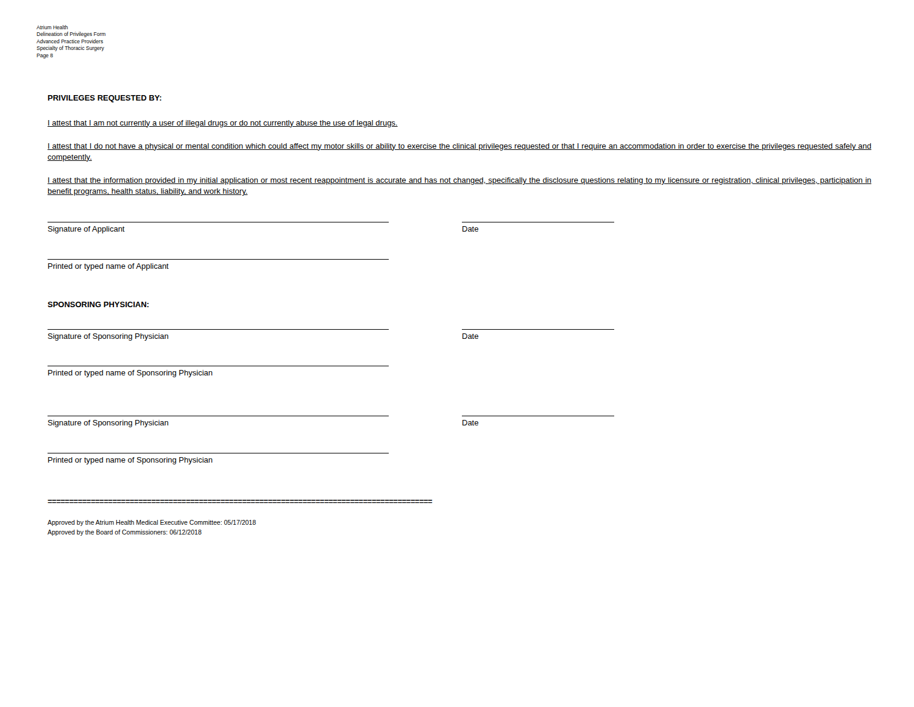Atrium Health
Delineation of Privileges Form
Advanced Practice Providers
Specialty of Thoracic Surgery
Page 8
PRIVILEGES REQUESTED BY:
I attest that I am not currently a user of illegal drugs or do not currently abuse the use of legal drugs.
I attest that I do not have a physical or mental condition which could affect my motor skills or ability to exercise the clinical privileges requested or that I require an accommodation in order to exercise the privileges requested safely and competently.
I attest that the information provided in my initial application or most recent reappointment is accurate and has not changed, specifically the disclosure questions relating to my licensure or registration, clinical privileges, participation in benefit programs, health status, liability, and work history.
Signature of Applicant
Date
Printed or typed name of Applicant
SPONSORING PHYSICIAN:
Signature of Sponsoring Physician
Date
Printed or typed name of Sponsoring Physician
Signature of Sponsoring Physician
Date
Printed or typed name of Sponsoring Physician
=========================================================================================
Approved by the Atrium Health Medical Executive Committee: 05/17/2018
Approved by the Board of Commissioners: 06/12/2018